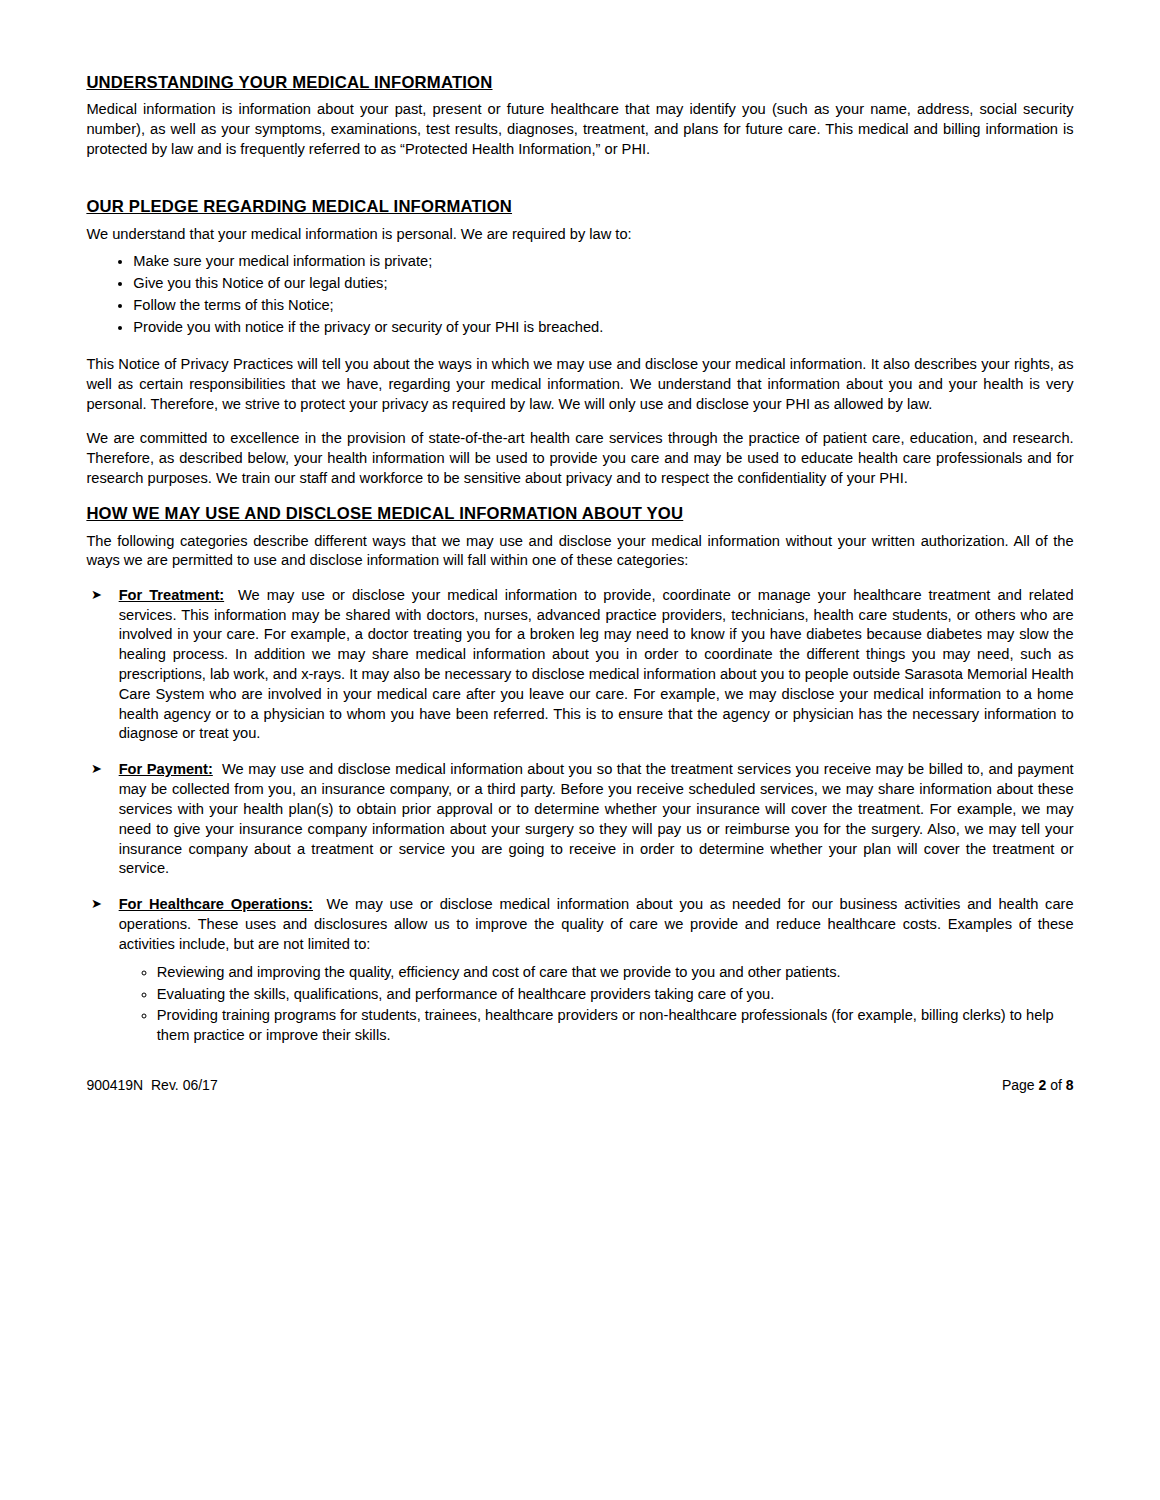UNDERSTANDING YOUR MEDICAL INFORMATION
Medical information is information about your past, present or future healthcare that may identify you (such as your name, address, social security number), as well as your symptoms, examinations, test results, diagnoses, treatment, and plans for future care. This medical and billing information is protected by law and is frequently referred to as “Protected Health Information,” or PHI.
OUR PLEDGE REGARDING MEDICAL INFORMATION
We understand that your medical information is personal. We are required by law to:
Make sure your medical information is private;
Give you this Notice of our legal duties;
Follow the terms of this Notice;
Provide you with notice if the privacy or security of your PHI is breached.
This Notice of Privacy Practices will tell you about the ways in which we may use and disclose your medical information. It also describes your rights, as well as certain responsibilities that we have, regarding your medical information. We understand that information about you and your health is very personal. Therefore, we strive to protect your privacy as required by law. We will only use and disclose your PHI as allowed by law.
We are committed to excellence in the provision of state-of-the-art health care services through the practice of patient care, education, and research. Therefore, as described below, your health information will be used to provide you care and may be used to educate health care professionals and for research purposes. We train our staff and workforce to be sensitive about privacy and to respect the confidentiality of your PHI.
HOW WE MAY USE AND DISCLOSE MEDICAL INFORMATION ABOUT YOU
The following categories describe different ways that we may use and disclose your medical information without your written authorization. All of the ways we are permitted to use and disclose information will fall within one of these categories:
For Treatment: We may use or disclose your medical information to provide, coordinate or manage your healthcare treatment and related services. This information may be shared with doctors, nurses, advanced practice providers, technicians, health care students, or others who are involved in your care. For example, a doctor treating you for a broken leg may need to know if you have diabetes because diabetes may slow the healing process. In addition we may share medical information about you in order to coordinate the different things you may need, such as prescriptions, lab work, and x-rays. It may also be necessary to disclose medical information about you to people outside Sarasota Memorial Health Care System who are involved in your medical care after you leave our care. For example, we may disclose your medical information to a home health agency or to a physician to whom you have been referred. This is to ensure that the agency or physician has the necessary information to diagnose or treat you.
For Payment: We may use and disclose medical information about you so that the treatment services you receive may be billed to, and payment may be collected from you, an insurance company, or a third party. Before you receive scheduled services, we may share information about these services with your health plan(s) to obtain prior approval or to determine whether your insurance will cover the treatment. For example, we may need to give your insurance company information about your surgery so they will pay us or reimburse you for the surgery. Also, we may tell your insurance company about a treatment or service you are going to receive in order to determine whether your plan will cover the treatment or service.
For Healthcare Operations: We may use or disclose medical information about you as needed for our business activities and health care operations. These uses and disclosures allow us to improve the quality of care we provide and reduce healthcare costs. Examples of these activities include, but are not limited to:
Reviewing and improving the quality, efficiency and cost of care that we provide to you and other patients.
Evaluating the skills, qualifications, and performance of healthcare providers taking care of you.
Providing training programs for students, trainees, healthcare providers or non-healthcare professionals (for example, billing clerks) to help them practice or improve their skills.
900419N Rev. 06/17 Page 2 of 8